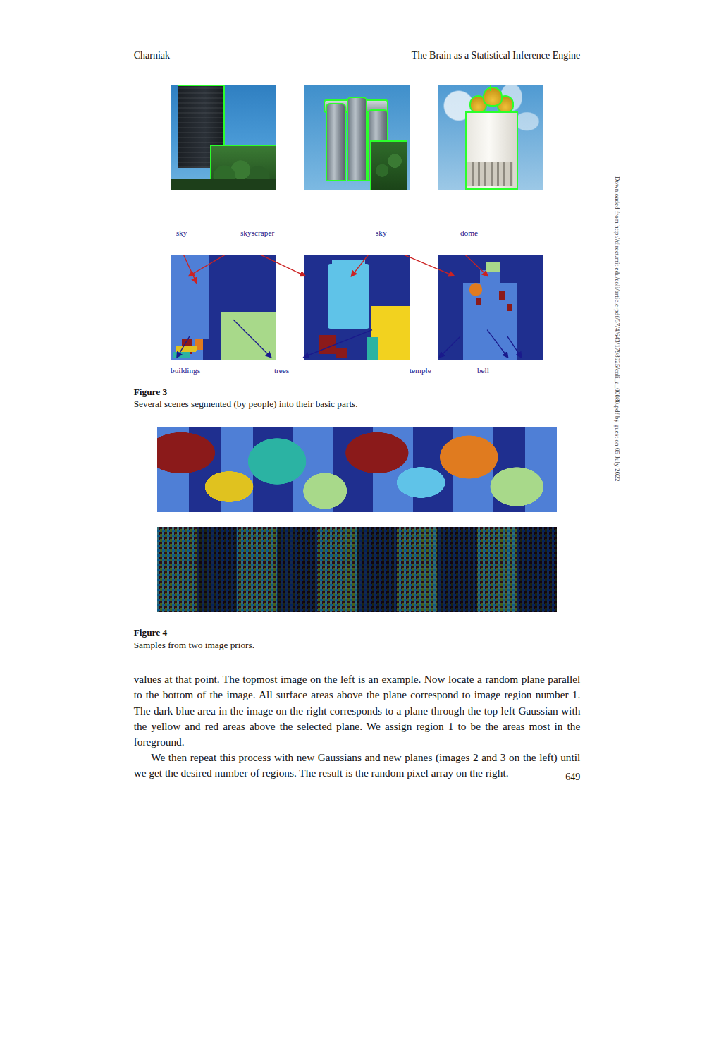Charniak
The Brain as a Statistical Inference Engine
sky skyscraper sky dome
buildings trees temple bell
Figure 3 Several scenes segmented (by people) into their basic parts.
Figure 4 Samples from two image priors.
values at that point. The topmost image on the left is an example. Now locate a random plane parallel to the bottom of the image. All surface areas above the plane correspond to image region number 1. The dark blue area in the image on the right corresponds to a plane through the top left Gaussian with the yellow and red areas above the selected plane. We assign region 1 to be the areas most in the foreground.
We then repeat this process with new Gaussians and new planes (images 2 and 3 on the left) until we get the desired number of regions. The result is the random pixel array on the right.
Downloaded from http://direct.mit.edu/coli/article-pdf/37/4/643/1798925/coli_a_00080.pdf by guest on 05 July 2022
649